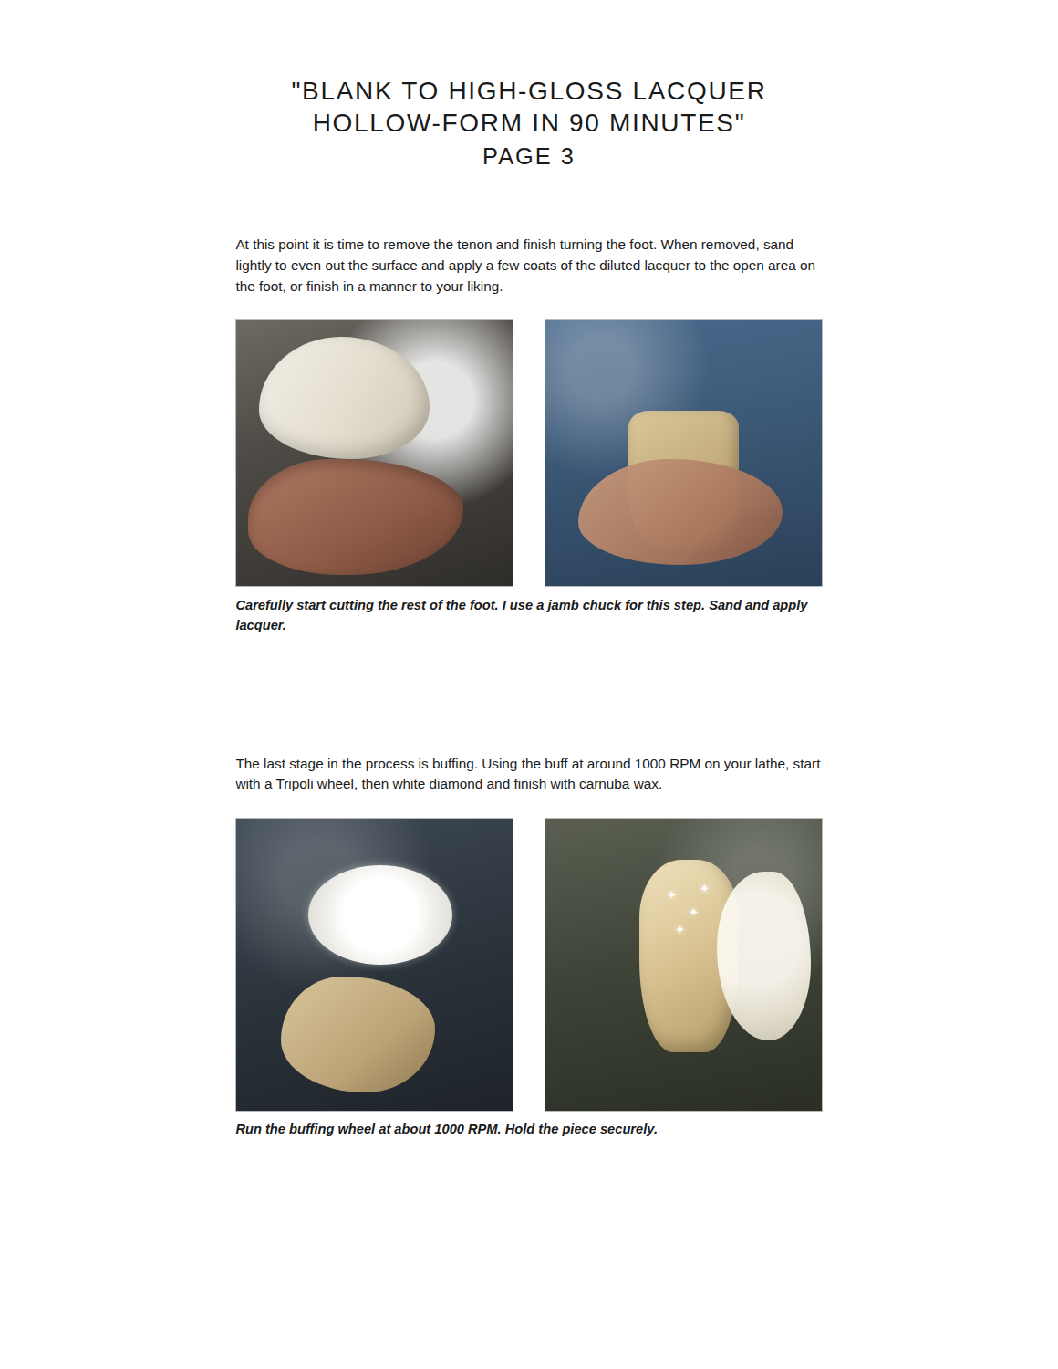"Blank to High-Gloss Lacquer Hollow-Form in 90 Minutes"
Page 3
At this point it is time to remove the tenon and finish turning the foot. When removed, sand lightly to even out the surface and apply a few coats of the diluted lacquer to the open area on the foot, or finish in a manner to your liking.
Carefully start cutting the rest of the foot. I use a jamb chuck for this step. Sand and apply lacquer.
The last stage in the process is buffing. Using the buff at around 1000 RPM on your lathe, start with a Tripoli wheel, then white diamond and finish with carnuba wax.
✦ ✦ ✦ ✦
Run the buffing wheel at about 1000 RPM. Hold the piece securely.